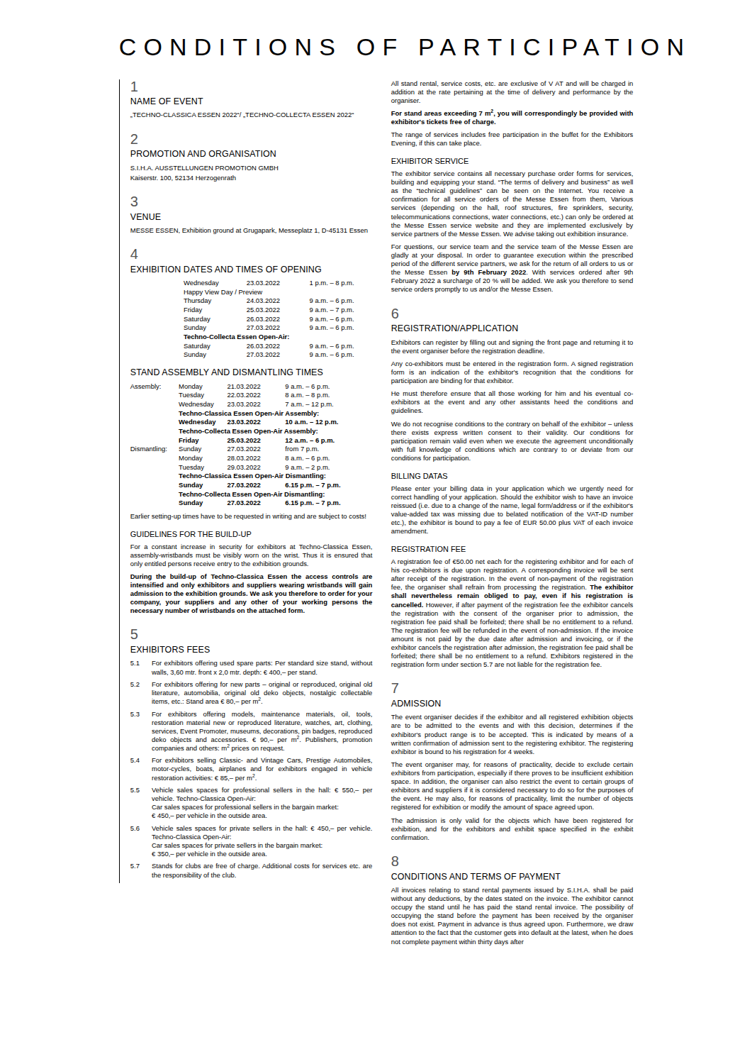CONDITIONS OF PARTICIPATION
1
NAME OF EVENT
„TECHNO-CLASSICA ESSEN 2022“/ „TECHNO-COLLECTA ESSEN 2022“
2
PROMOTION AND ORGANISATION
S.I.H.A. AUSSTELLUNGEN PROMOTION GMBH
Kaiserstr. 100, 52134 Herzogenrath
3
VENUE
MESSE ESSEN, Exhibition ground at Grugapark, Messeplatz 1, D-45131 Essen
4
EXHIBITION DATES AND TIMES OF OPENING
| | Wednesday | 23.03.2022 | 1 p.m. – 8 p.m. |
| | Happy View Day / Preview |
| | Thursday | 24.03.2022 | 9 a.m. – 6 p.m. |
| | Friday | 25.03.2022 | 9 a.m. – 7 p.m. |
| | Saturday | 26.03.2022 | 9 a.m. – 6 p.m. |
| | Sunday | 27.03.2022 | 9 a.m. – 6 p.m. |
| | Techno-Collecta Essen Open-Air: |
| | Saturday | 26.03.2022 | 9 a.m. – 6 p.m. |
| | Sunday | 27.03.2022 | 9 a.m. – 6 p.m. |
STAND ASSEMBLY AND DISMANTLING TIMES
| Assembly: | Monday | 21.03.2022 | 9 a.m. – 6 p.m. |
| | Tuesday | 22.03.2022 | 8 a.m. – 8 p.m. |
| | Wednesday | 23.03.2022 | 7 a.m. – 12 p.m. |
| | Techno-Classica Essen Open-Air Assembly: |
| | Wednesday | 23.03.2022 | 10 a.m. – 12 p.m. |
| | Techno-Collecta Essen Open-Air Assembly: |
| | Friday | 25.03.2022 | 12 a.m. – 6 p.m. |
| Dismantling: | Sunday | 27.03.2022 | from 7 p.m. |
| | Monday | 28.03.2022 | 8 a.m. – 6 p.m. |
| | Tuesday | 29.03.2022 | 9 a.m. – 2 p.m. |
| | Techno-Classica Essen Open-Air Dismantling: |
| | Sunday | 27.03.2022 | 6.15 p.m. – 7 p.m. |
| | Techno-Collecta Essen Open-Air Dismantling: |
| | Sunday | 27.03.2022 | 6.15 p.m. – 7 p.m. |
Earlier setting-up times have to be requested in writing and are subject to costs!
GUIDELINES FOR THE BUILD-UP
For a constant increase in security for exhibitors at Techno-Classica Essen, assembly-wristbands must be visibly worn on the wrist. Thus it is ensured that only entitled persons receive entry to the exhibition grounds.
During the build-up of Techno-Classica Essen the access controls are intensified and only exhibitors and suppliers wearing wristbands will gain admission to the exhibition grounds. We ask you therefore to order for your company, your suppliers and any other of your working persons the necessary number of wristbands on the attached form.
5
EXHIBITORS FEES
5.1 For exhibitors offering used spare parts: Per standard size stand, without walls, 3,60 mtr. front x 2,0 mtr. depth: € 400,– per stand.
5.2 For exhibitors offering for new parts – original or reproduced, original old literature, automobilia, original old deko objects, nostalgic collectable items, etc.: Stand area € 80,– per m2.
5.3 For exhibitors offering models, maintenance materials, oil, tools, restoration material new or reproduced literature, watches, art, clothing, services, Event Promoter, museums, decorations, pin badges, reproduced deko objects and accessories. € 90,– per m2. Publishers, promotion companies and others: m2 prices on request.
5.4 For exhibitors selling Classic- and Vintage Cars, Prestige Automobiles, motor-cycles, boats, airplanes and for exhibitors engaged in vehicle restoration activities: € 85,– per m2.
5.5 Vehicle sales spaces for professional sellers in the hall: € 550,– per vehicle. Techno-Classica Open-Air:
Car sales spaces for professional sellers in the bargain market:
€ 450,– per vehicle in the outside area.
5.6 Vehicle sales spaces for private sellers in the hall: € 450,– per vehicle. Techno-Classica Open-Air:
Car sales spaces for private sellers in the bargain market:
€ 350,– per vehicle in the outside area.
5.7 Stands for clubs are free of charge. Additional costs for services etc. are the responsibility of the club.
All stand rental, service costs, etc. are exclusive of V AT and will be charged in addition at the rate pertaining at the time of delivery and performance by the organiser.
For stand areas exceeding 7 m2, you will correspondingly be provided with exhibitor's tickets free of charge.
The range of services includes free participation in the buffet for the Exhibitors Evening, if this can take place.
EXHIBITOR SERVICE
The exhibitor service contains all necessary purchase order forms for services, building and equipping your stand. “The terms of delivery and business” as well as the “technical guidelines” can be seen on the Internet. You receive a confirmation for all service orders of the Messe Essen from them, Various services (depending on the hall, roof structures, fire sprinklers, security, telecommunications connections, water connections, etc.) can only be ordered at the Messe Essen service website and they are implemented exclusively by service partners of the Messe Essen. We advise taking out exhibition insurance.
For questions, our service team and the service team of the Messe Essen are gladly at your disposal. In order to guarantee execution within the prescribed period of the different service partners, we ask for the return of all orders to us or the Messe Essen by 9th February 2022. With services ordered after 9th February 2022 a surcharge of 20 % will be added. We ask you therefore to send service orders promptly to us and/or the Messe Essen.
6
REGISTRATION/APPLICATION
Exhibitors can register by filling out and signing the front page and returning it to the event organiser before the registration deadline.
Any co-exhibitors must be entered in the registration form. A signed registration form is an indication of the exhibitor's recognition that the conditions for participation are binding for that exhibitor.
He must therefore ensure that all those working for him and his eventual co-exhibitors at the event and any other assistants heed the conditions and guidelines.
We do not recognise conditions to the contrary on behalf of the exhibitor – unless there exists express written consent to their validity. Our conditions for participation remain valid even when we execute the agreement unconditionally with full knowledge of conditions which are contrary to or deviate from our conditions for participation.
BILLING DATAS
Please enter your billing data in your application which we urgently need for correct handling of your application. Should the exhibitor wish to have an invoice reissued (i.e. due to a change of the name, legal form/address or if the exhibitor's value-added tax was missing due to belated notification of the VAT-ID number etc.), the exhibitor is bound to pay a fee of EUR 50.00 plus VAT of each invoice amendment.
REGISTRATION FEE
A registration fee of €50.00 net each for the registering exhibitor and for each of his co-exhibitors is due upon registration. A corresponding invoice will be sent after receipt of the registration. In the event of non-payment of the registration fee, the organiser shall refrain from processing the registration. The exhibitor shall nevertheless remain obliged to pay, even if his registration is cancelled. However, if after payment of the registration fee the exhibitor cancels the registration with the consent of the organiser prior to admission, the registration fee paid shall be forfeited; there shall be no entitlement to a refund. The registration fee will be refunded in the event of non-admission. If the invoice amount is not paid by the due date after admission and invoicing, or if the exhibitor cancels the registration after admission, the registration fee paid shall be forfeited; there shall be no entitlement to a refund. Exhibitors registered in the registration form under section 5.7 are not liable for the registration fee.
7
ADMISSION
The event organiser decides if the exhibitor and all registered exhibition objects are to be admitted to the events and with this decision, determines if the exhibitor's product range is to be accepted. This is indicated by means of a written confirmation of admission sent to the registering exhibitor. The registering exhibitor is bound to his registration for 4 weeks.
The event organiser may, for reasons of practicality, decide to exclude certain exhibitors from participation, especially if there proves to be insufficient exhibition space. In addition, the organiser can also restrict the event to certain groups of exhibitors and suppliers if it is considered necessary to do so for the purposes of the event. He may also, for reasons of practicality, limit the number of objects registered for exhibition or modify the amount of space agreed upon.
The admission is only valid for the objects which have been registered for exhibition, and for the exhibitors and exhibit space specified in the exhibit confirmation.
8
CONDITIONS AND TERMS OF PAYMENT
All invoices relating to stand rental payments issued by S.I.H.A. shall be paid without any deductions, by the dates stated on the invoice. The exhibitor cannot occupy the stand until he has paid the stand rental invoice. The possibility of occupying the stand before the payment has been received by the organiser does not exist. Payment in advance is thus agreed upon. Furthermore, we draw attention to the fact that the customer gets into default at the latest, when he does not complete payment within thirty days after